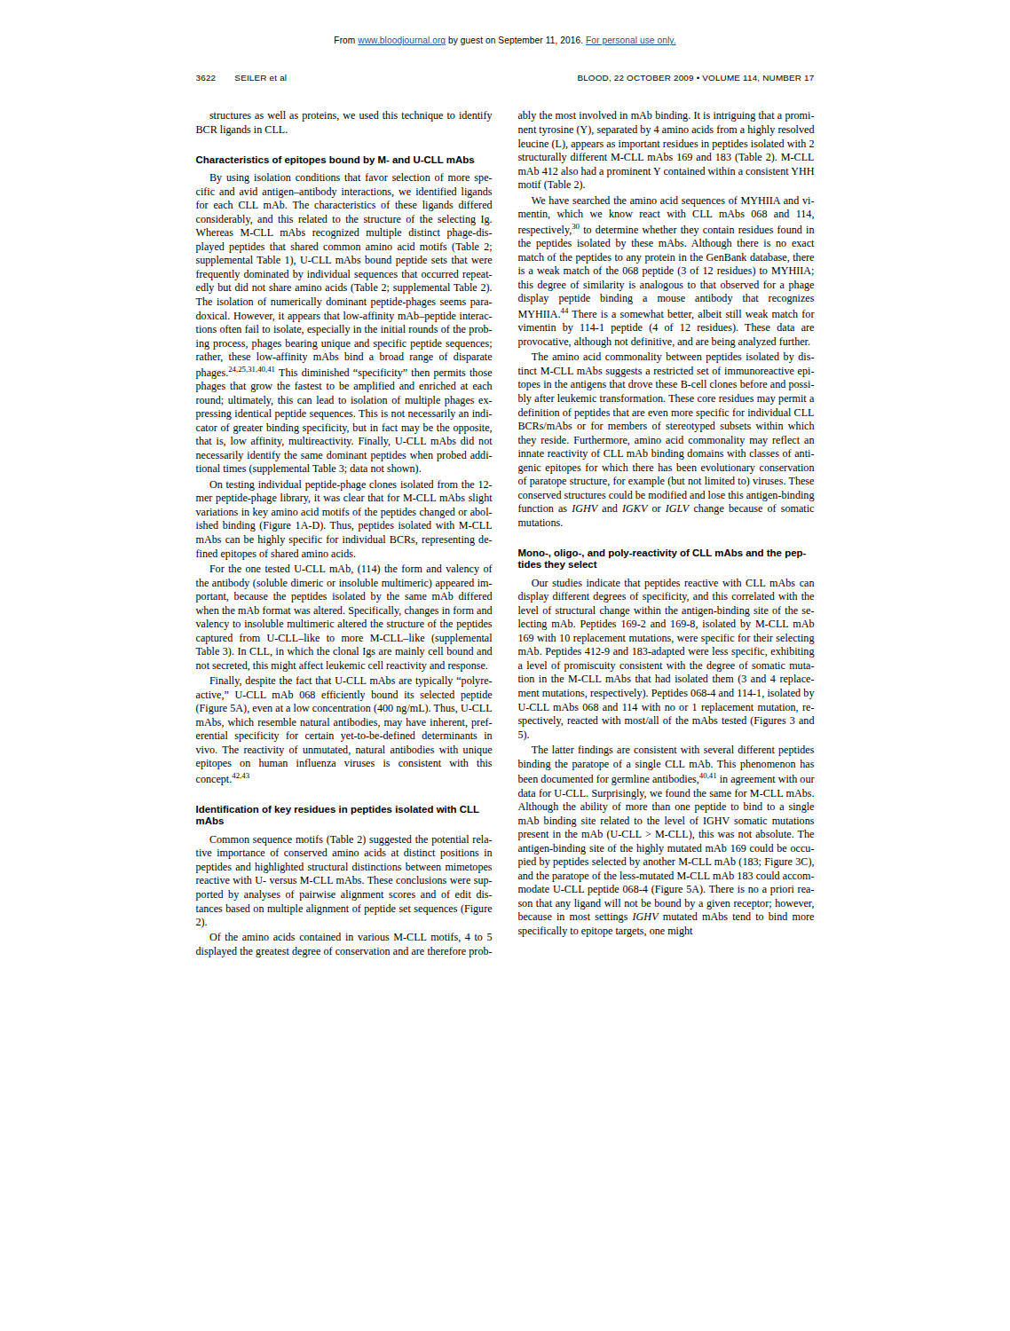From www.bloodjournal.org by guest on September 11, 2016. For personal use only.
3622 SEILER et al
BLOOD, 22 OCTOBER 2009 • VOLUME 114, NUMBER 17
structures as well as proteins, we used this technique to identify BCR ligands in CLL.
Characteristics of epitopes bound by M- and U-CLL mAbs
By using isolation conditions that favor selection of more specific and avid antigen–antibody interactions, we identified ligands for each CLL mAb. The characteristics of these ligands differed considerably, and this related to the structure of the selecting Ig. Whereas M-CLL mAbs recognized multiple distinct phage-displayed peptides that shared common amino acid motifs (Table 2; supplemental Table 1), U-CLL mAbs bound peptide sets that were frequently dominated by individual sequences that occurred repeatedly but did not share amino acids (Table 2; supplemental Table 2). The isolation of numerically dominant peptide-phages seems paradoxical. However, it appears that low-affinity mAb–peptide interactions often fail to isolate, especially in the initial rounds of the probing process, phages bearing unique and specific peptide sequences; rather, these low-affinity mAbs bind a broad range of disparate phages.24,25,31,40,41 This diminished “specificity” then permits those phages that grow the fastest to be amplified and enriched at each round; ultimately, this can lead to isolation of multiple phages expressing identical peptide sequences. This is not necessarily an indicator of greater binding specificity, but in fact may be the opposite, that is, low affinity, multireactivity. Finally, U-CLL mAbs did not necessarily identify the same dominant peptides when probed additional times (supplemental Table 3; data not shown).
On testing individual peptide-phage clones isolated from the 12-mer peptide-phage library, it was clear that for M-CLL mAbs slight variations in key amino acid motifs of the peptides changed or abolished binding (Figure 1A-D). Thus, peptides isolated with M-CLL mAbs can be highly specific for individual BCRs, representing defined epitopes of shared amino acids.
For the one tested U-CLL mAb, (114) the form and valency of the antibody (soluble dimeric or insoluble multimeric) appeared important, because the peptides isolated by the same mAb differed when the mAb format was altered. Specifically, changes in form and valency to insoluble multimeric altered the structure of the peptides captured from U-CLL–like to more M-CLL–like (supplemental Table 3). In CLL, in which the clonal Igs are mainly cell bound and not secreted, this might affect leukemic cell reactivity and response.
Finally, despite the fact that U-CLL mAbs are typically “polyreactive,” U-CLL mAb 068 efficiently bound its selected peptide (Figure 5A), even at a low concentration (400 ng/mL). Thus, U-CLL mAbs, which resemble natural antibodies, may have inherent, preferential specificity for certain yet-to-be-defined determinants in vivo. The reactivity of unmutated, natural antibodies with unique epitopes on human influenza viruses is consistent with this concept.42,43
Identification of key residues in peptides isolated with CLL mAbs
Common sequence motifs (Table 2) suggested the potential relative importance of conserved amino acids at distinct positions in peptides and highlighted structural distinctions between mimetopes reactive with U- versus M-CLL mAbs. These conclusions were supported by analyses of pairwise alignment scores and of edit distances based on multiple alignment of peptide set sequences (Figure 2).
Of the amino acids contained in various M-CLL motifs, 4 to 5 displayed the greatest degree of conservation and are therefore probably the most involved in mAb binding. It is intriguing that a prominent tyrosine (Y), separated by 4 amino acids from a highly resolved leucine (L), appears as important residues in peptides isolated with 2 structurally different M-CLL mAbs 169 and 183 (Table 2). M-CLL mAb 412 also had a prominent Y contained within a consistent YHH motif (Table 2).
We have searched the amino acid sequences of MYHIIA and vimentin, which we know react with CLL mAbs 068 and 114, respectively,30 to determine whether they contain residues found in the peptides isolated by these mAbs. Although there is no exact match of the peptides to any protein in the GenBank database, there is a weak match of the 068 peptide (3 of 12 residues) to MYHIIA; this degree of similarity is analogous to that observed for a phage display peptide binding a mouse antibody that recognizes MYHIIA.44 There is a somewhat better, albeit still weak match for vimentin by 114-1 peptide (4 of 12 residues). These data are provocative, although not definitive, and are being analyzed further.
The amino acid commonality between peptides isolated by distinct M-CLL mAbs suggests a restricted set of immunoreactive epitopes in the antigens that drove these B-cell clones before and possibly after leukemic transformation. These core residues may permit a definition of peptides that are even more specific for individual CLL BCRs/mAbs or for members of stereotyped subsets within which they reside. Furthermore, amino acid commonality may reflect an innate reactivity of CLL mAb binding domains with classes of antigenic epitopes for which there has been evolutionary conservation of paratope structure, for example (but not limited to) viruses. These conserved structures could be modified and lose this antigen-binding function as IGHV and IGKV or IGLV change because of somatic mutations.
Mono-, oligo-, and poly-reactivity of CLL mAbs and the peptides they select
Our studies indicate that peptides reactive with CLL mAbs can display different degrees of specificity, and this correlated with the level of structural change within the antigen-binding site of the selecting mAb. Peptides 169-2 and 169-8, isolated by M-CLL mAb 169 with 10 replacement mutations, were specific for their selecting mAb. Peptides 412-9 and 183-adapted were less specific, exhibiting a level of promiscuity consistent with the degree of somatic mutation in the M-CLL mAbs that had isolated them (3 and 4 replacement mutations, respectively). Peptides 068-4 and 114-1, isolated by U-CLL mAbs 068 and 114 with no or 1 replacement mutation, respectively, reacted with most/all of the mAbs tested (Figures 3 and 5).
The latter findings are consistent with several different peptides binding the paratope of a single CLL mAb. This phenomenon has been documented for germline antibodies,40,41 in agreement with our data for U-CLL. Surprisingly, we found the same for M-CLL mAbs. Although the ability of more than one peptide to bind to a single mAb binding site related to the level of IGHV somatic mutations present in the mAb (U-CLL > M-CLL), this was not absolute. The antigen-binding site of the highly mutated mAb 169 could be occupied by peptides selected by another M-CLL mAb (183; Figure 3C), and the paratope of the less-mutated M-CLL mAb 183 could accommodate U-CLL peptide 068-4 (Figure 5A). There is no a priori reason that any ligand will not be bound by a given receptor; however, because in most settings IGHV mutated mAbs tend to bind more specifically to epitope targets, one might